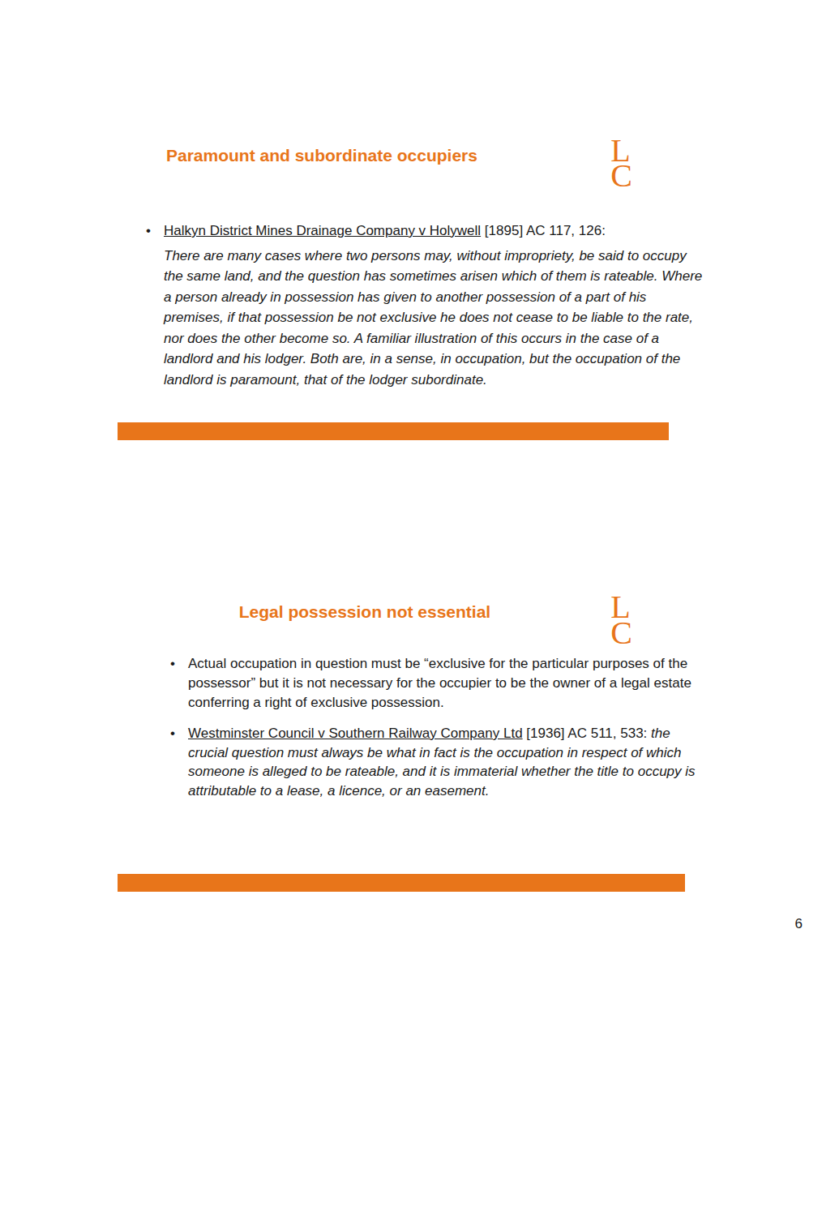LC
Paramount and subordinate occupiers
Halkyn District Mines Drainage Company v Holywell [1895] AC 117, 126: There are many cases where two persons may, without impropriety, be said to occupy the same land, and the question has sometimes arisen which of them is rateable. Where a person already in possession has given to another possession of a part of his premises, if that possession be not exclusive he does not cease to be liable to the rate, nor does the other become so. A familiar illustration of this occurs in the case of a landlord and his lodger. Both are, in a sense, in occupation, but the occupation of the landlord is paramount, that of the lodger subordinate.
LC
Legal possession not essential
Actual occupation in question must be “exclusive for the particular purposes of the possessor” but it is not necessary for the occupier to be the owner of a legal estate conferring a right of exclusive possession.
Westminster Council v Southern Railway Company Ltd [1936] AC 511, 533: the crucial question must always be what in fact is the occupation in respect of which someone is alleged to be rateable, and it is immaterial whether the title to occupy is attributable to a lease, a licence, or an easement.
6